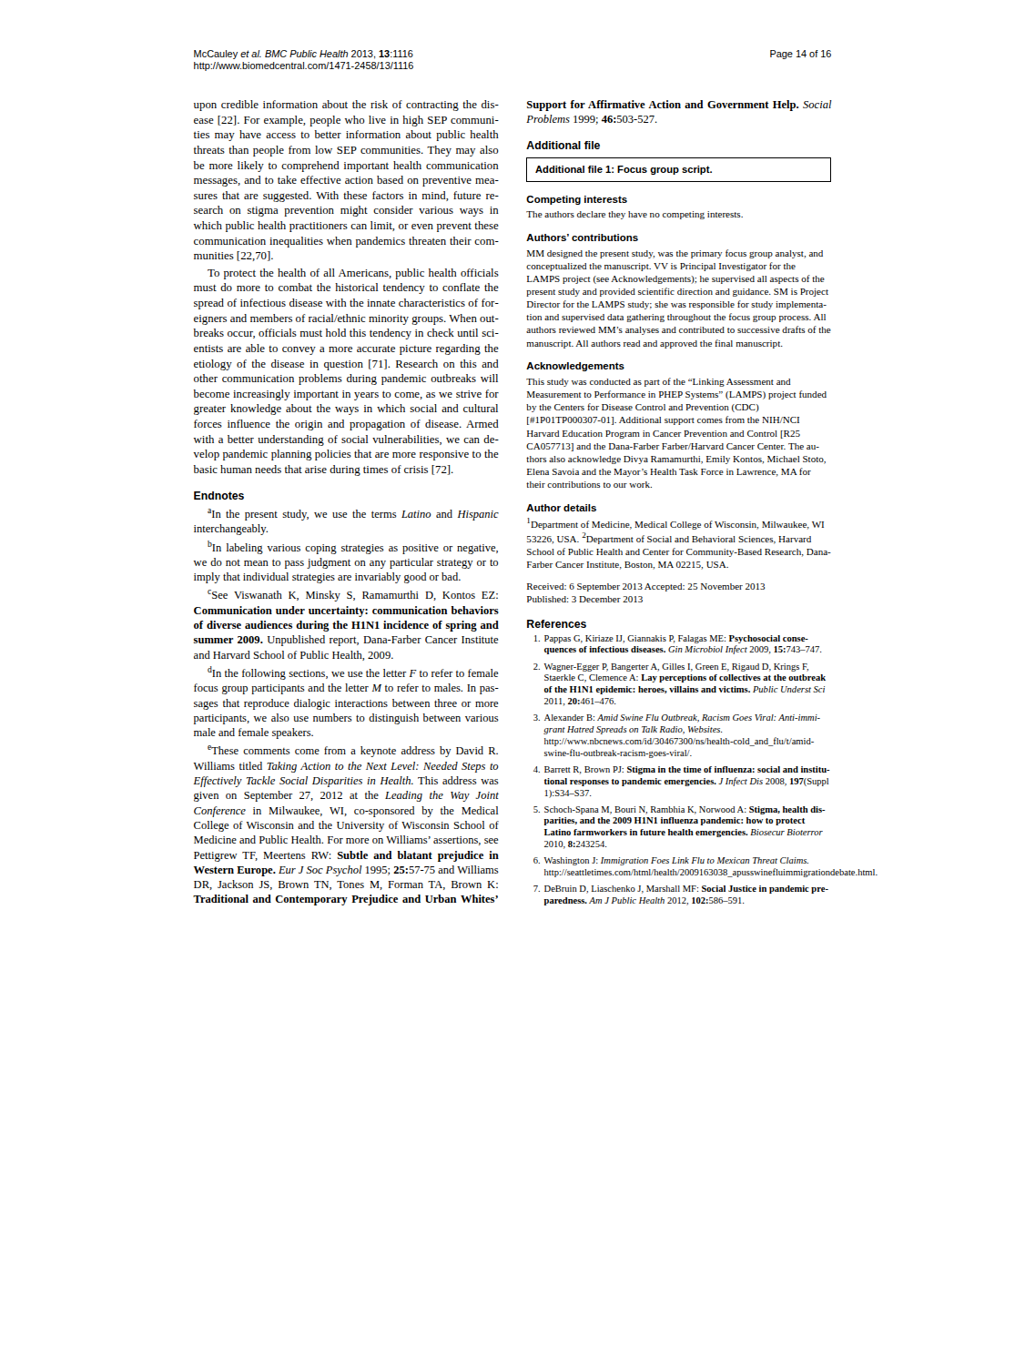McCauley et al. BMC Public Health 2013, 13:1116
http://www.biomedcentral.com/1471-2458/13/1116
Page 14 of 16
upon credible information about the risk of contracting the disease [22]. For example, people who live in high SEP communities may have access to better information about public health threats than people from low SEP communities. They may also be more likely to comprehend important health communication messages, and to take effective action based on preventive measures that are suggested. With these factors in mind, future research on stigma prevention might consider various ways in which public health practitioners can limit, or even prevent these communication inequalities when pandemics threaten their communities [22,70].
To protect the health of all Americans, public health officials must do more to combat the historical tendency to conflate the spread of infectious disease with the innate characteristics of foreigners and members of racial/ethnic minority groups. When outbreaks occur, officials must hold this tendency in check until scientists are able to convey a more accurate picture regarding the etiology of the disease in question [71]. Research on this and other communication problems during pandemic outbreaks will become increasingly important in years to come, as we strive for greater knowledge about the ways in which social and cultural forces influence the origin and propagation of disease. Armed with a better understanding of social vulnerabilities, we can develop pandemic planning policies that are more responsive to the basic human needs that arise during times of crisis [72].
Endnotes
aIn the present study, we use the terms Latino and Hispanic interchangeably.
bIn labeling various coping strategies as positive or negative, we do not mean to pass judgment on any particular strategy or to imply that individual strategies are invariably good or bad.
cSee Viswanath K, Minsky S, Ramamurthi D, Kontos EZ: Communication under uncertainty: communication behaviors of diverse audiences during the H1N1 incidence of spring and summer 2009. Unpublished report, Dana-Farber Cancer Institute and Harvard School of Public Health, 2009.
dIn the following sections, we use the letter F to refer to female focus group participants and the letter M to refer to males. In passages that reproduce dialogic interactions between three or more participants, we also use numbers to distinguish between various male and female speakers.
eThese comments come from a keynote address by David R. Williams titled Taking Action to the Next Level: Needed Steps to Effectively Tackle Social Disparities in Health. This address was given on September 27, 2012 at the Leading the Way Joint Conference in Milwaukee, WI, co-sponsored by the Medical College of Wisconsin and the University of Wisconsin School of Medicine and Public Health. For more on Williams’ assertions, see Pettigrew TF, Meertens RW: Subtle and blatant prejudice in Western Europe. Eur J Soc Psychol 1995; 25: 57-75 and Williams DR, Jackson JS, Brown TN, Tones M, Forman TA, Brown K: Traditional and Contemporary Prejudice and Urban Whites’ Support for Affirmative Action and Government Help. Social Problems 1999; 46: 503-527.
Additional file
Additional file 1: Focus group script.
Competing interests
The authors declare they have no competing interests.
Authors’ contributions
MM designed the present study, was the primary focus group analyst, and conceptualized the manuscript. VV is Principal Investigator for the LAMPS project (see Acknowledgements); he supervised all aspects of the present study and provided scientific direction and guidance. SM is Project Director for the LAMPS study; she was responsible for study implementation and supervised data gathering throughout the focus group process. All authors reviewed MM’s analyses and contributed to successive drafts of the manuscript. All authors read and approved the final manuscript.
Acknowledgements
This study was conducted as part of the “Linking Assessment and Measurement to Performance in PHEP Systems” (LAMPS) project funded by the Centers for Disease Control and Prevention (CDC) [#1P01TP000307-01]. Additional support comes from the NIH/NCI Harvard Education Program in Cancer Prevention and Control [R25 CA057713] and the Dana-Farber Farber/Harvard Cancer Center. The authors also acknowledge Divya Ramamurthi, Emily Kontos, Michael Stoto, Elena Savoia and the Mayor’s Health Task Force in Lawrence, MA for their contributions to our work.
Author details
1Department of Medicine, Medical College of Wisconsin, Milwaukee, WI 53226, USA. 2Department of Social and Behavioral Sciences, Harvard School of Public Health and Center for Community-Based Research, Dana-Farber Cancer Institute, Boston, MA 02215, USA.
Received: 6 September 2013 Accepted: 25 November 2013
Published: 3 December 2013
References
Pappas G, Kiriaze IJ, Giannakis P, Falagas ME: Psychosocial consequences of infectious diseases. Gin Microbiol Infect 2009, 15: 743–747.
Wagner-Egger P, Bangerter A, Gilles I, Green E, Rigaud D, Krings F, Staerkle C, Clemence A: Lay perceptions of collectives at the outbreak of the H1N1 epidemic: heroes, villains and victims. Public Underst Sci 2011, 20: 461–476.
Alexander B: Amid Swine Flu Outbreak, Racism Goes Viral: Anti-immigrant Hatred Spreads on Talk Radio, Websites. http://www.nbcnews.com/id/30467300/ns/health-cold_and_flu/t/amid-swine-flu-outbreak-racism-goes-viral/.
Barrett R, Brown PJ: Stigma in the time of influenza: social and institutional responses to pandemic emergencies. J Infect Dis 2008, 197(Suppl 1):S34–S37.
Schoch-Spana M, Bouri N, Rambhia K, Norwood A: Stigma, health disparities, and the 2009 H1N1 influenza pandemic: how to protect Latino farmworkers in future health emergencies. Biosecur Bioterror 2010, 8: 243254.
Washington J: Immigration Foes Link Flu to Mexican Threat Claims. http://seattletimes.com/html/health/2009163038_apusswinefluimmigrationdebate.html.
DeBruin D, Liaschenko J, Marshall MF: Social Justice in pandemic preparedness. Am J Public Health 2012, 102: 586–591.